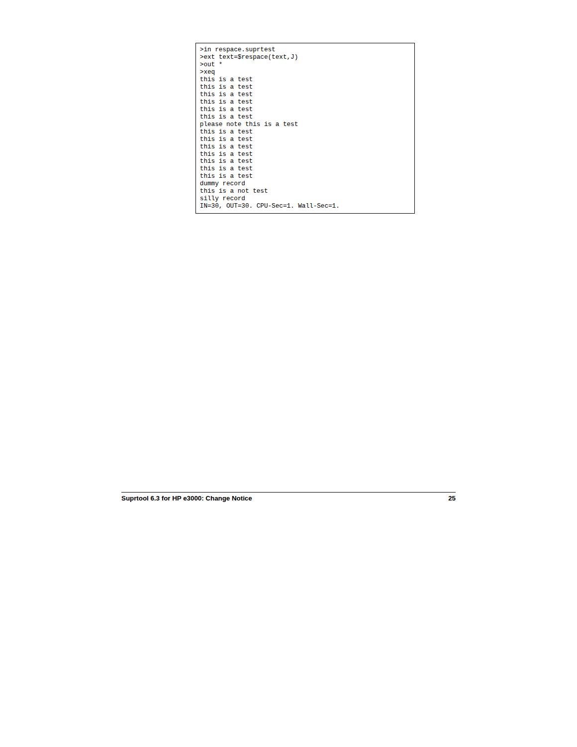>in respace.suprtest
>ext text=$respace(text,J)
>out *
>xeq
this is a test
this is a test
this is a test
this is a test
this is a test
this is a test
please note this is a test
this is a test
this is a test
this is a test
this is a test
this is a test
this is a test
this is a test
dummy record
this is a not test
silly record
IN=30, OUT=30. CPU-Sec=1. Wall-Sec=1.
Suprtool 6.3 for HP e3000: Change Notice 25